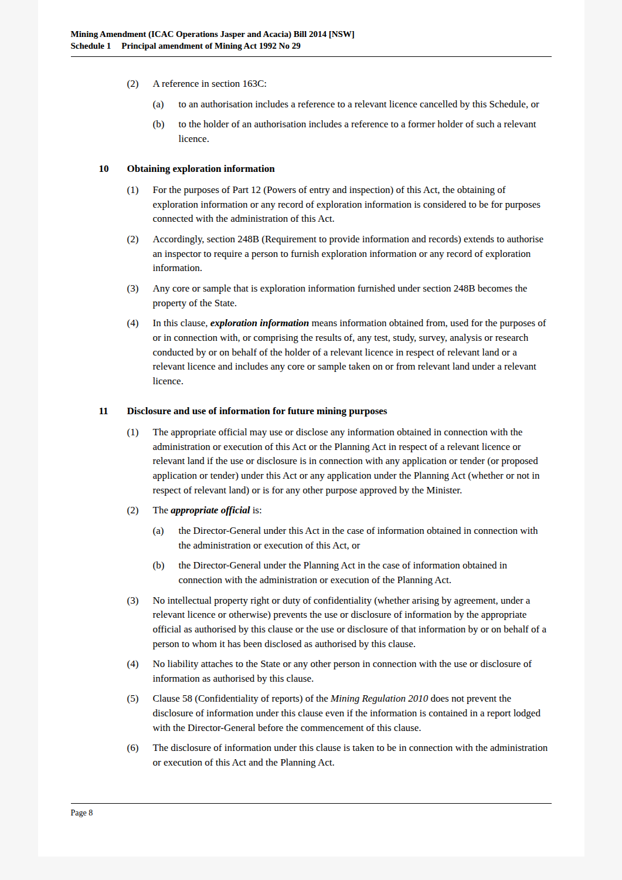Mining Amendment (ICAC Operations Jasper and Acacia) Bill 2014 [NSW]
Schedule 1 Principal amendment of Mining Act 1992 No 29
(2)
A reference in section 163C:
(a)
to an authorisation includes a reference to a relevant licence cancelled by this Schedule, or
(b)
to the holder of an authorisation includes a reference to a former holder of such a relevant licence.
10
Obtaining exploration information
(1)
For the purposes of Part 12 (Powers of entry and inspection) of this Act, the obtaining of exploration information or any record of exploration information is considered to be for purposes connected with the administration of this Act.
(2)
Accordingly, section 248B (Requirement to provide information and records) extends to authorise an inspector to require a person to furnish exploration information or any record of exploration information.
(3)
Any core or sample that is exploration information furnished under section 248B becomes the property of the State.
(4)
In this clause, exploration information means information obtained from, used for the purposes of or in connection with, or comprising the results of, any test, study, survey, analysis or research conducted by or on behalf of the holder of a relevant licence in respect of relevant land or a relevant licence and includes any core or sample taken on or from relevant land under a relevant licence.
11
Disclosure and use of information for future mining purposes
(1)
The appropriate official may use or disclose any information obtained in connection with the administration or execution of this Act or the Planning Act in respect of a relevant licence or relevant land if the use or disclosure is in connection with any application or tender (or proposed application or tender) under this Act or any application under the Planning Act (whether or not in respect of relevant land) or is for any other purpose approved by the Minister.
(2)
The appropriate official is:
(a)
the Director-General under this Act in the case of information obtained in connection with the administration or execution of this Act, or
(b)
the Director-General under the Planning Act in the case of information obtained in connection with the administration or execution of the Planning Act.
(3)
No intellectual property right or duty of confidentiality (whether arising by agreement, under a relevant licence or otherwise) prevents the use or disclosure of information by the appropriate official as authorised by this clause or the use or disclosure of that information by or on behalf of a person to whom it has been disclosed as authorised by this clause.
(4)
No liability attaches to the State or any other person in connection with the use or disclosure of information as authorised by this clause.
(5)
Clause 58 (Confidentiality of reports) of the Mining Regulation 2010 does not prevent the disclosure of information under this clause even if the information is contained in a report lodged with the Director-General before the commencement of this clause.
(6)
The disclosure of information under this clause is taken to be in connection with the administration or execution of this Act and the Planning Act.
Page 8